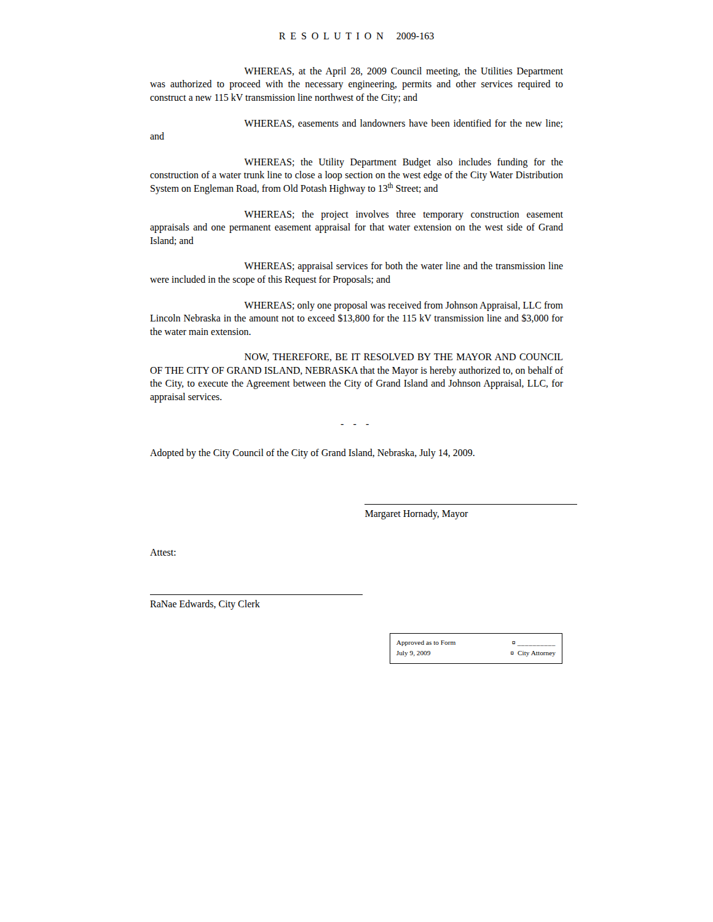R E S O L U T I O N2009-163
WHEREAS, at the April 28, 2009 Council meeting, the Utilities Department was authorized to proceed with the necessary engineering, permits and other services required to construct a new 115 kV transmission line northwest of the City; and
WHEREAS, easements and landowners have been identified for the new line; and
WHEREAS; the Utility Department Budget also includes funding for the construction of a water trunk line to close a loop section on the west edge of the City Water Distribution System on Engleman Road, from Old Potash Highway to 13th Street; and
WHEREAS; the project involves three temporary construction easement appraisals and one permanent easement appraisal for that water extension on the west side of Grand Island; and
WHEREAS; appraisal services for both the water line and the transmission line were included in the scope of this Request for Proposals; and
WHEREAS; only one proposal was received from Johnson Appraisal, LLC from Lincoln Nebraska in the amount not to exceed $13,800 for the 115 kV transmission line and $3,000 for the water main extension.
NOW, THEREFORE, BE IT RESOLVED BY THE MAYOR AND COUNCIL OF THE CITY OF GRAND ISLAND, NEBRASKA that the Mayor is hereby authorized to, on behalf of the City, to execute the Agreement between the City of Grand Island and Johnson Appraisal, LLC, for appraisal services.
- - -
Adopted by the City Council of the City of Grand Island, Nebraska, July 14, 2009.
Margaret Hornady, Mayor
Attest:
RaNae Edwards, City Clerk
Approved as to Form¤ __________
July 9, 2009¤ City Attorney